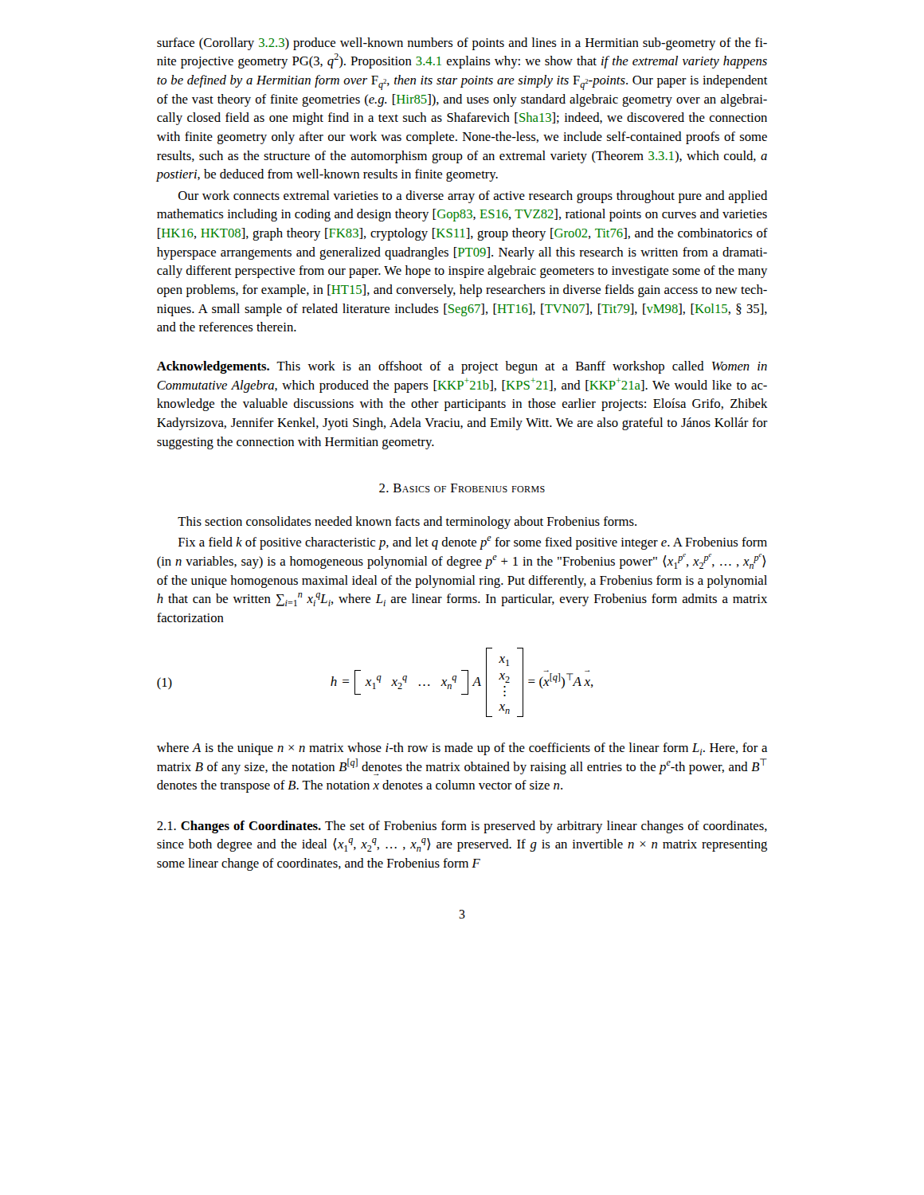surface (Corollary 3.2.3) produce well-known numbers of points and lines in a Hermitian sub-geometry of the finite projective geometry PG(3, q2). Proposition 3.4.1 explains why: we show that if the extremal variety happens to be defined by a Hermitian form over Fq2, then its star points are simply its Fq2-points. Our paper is independent of the vast theory of finite geometries (e.g. [Hir85]), and uses only standard algebraic geometry over an algebraically closed field as one might find in a text such as Shafarevich [Sha13]; indeed, we discovered the connection with finite geometry only after our work was complete. None-the-less, we include self-contained proofs of some results, such as the structure of the automorphism group of an extremal variety (Theorem 3.3.1), which could, a postieri, be deduced from well-known results in finite geometry.
Our work connects extremal varieties to a diverse array of active research groups throughout pure and applied mathematics including in coding and design theory [Gop83, ES16, TVZ82], rational points on curves and varieties [HK16, HKT08], graph theory [FK83], cryptology [KS11], group theory [Gro02, Tit76], and the combinatorics of hyperspace arrangements and generalized quadrangles [PT09]. Nearly all this research is written from a dramatically different perspective from our paper. We hope to inspire algebraic geometers to investigate some of the many open problems, for example, in [HT15], and conversely, help researchers in diverse fields gain access to new techniques. A small sample of related literature includes [Seg67], [HT16], [TVN07], [Tit79], [vM98], [Kol15, § 35], and the references therein.
Acknowledgements. This work is an offshoot of a project begun at a Banff workshop called Women in Commutative Algebra, which produced the papers [KKP+21b], [KPS+21], and [KKP+21a]. We would like to acknowledge the valuable discussions with the other participants in those earlier projects: Eloísa Grifo, Zhibek Kadyrsizova, Jennifer Kenkel, Jyoti Singh, Adela Vraciu, and Emily Witt. We are also grateful to János Kollár for suggesting the connection with Hermitian geometry.
2. Basics of Frobenius forms
This section consolidates needed known facts and terminology about Frobenius forms.
Fix a field k of positive characteristic p, and let q denote pe for some fixed positive integer e. A Frobenius form (in n variables, say) is a homogeneous polynomial of degree pe + 1 in the "Frobenius power" ⟨x1pe, x2pe, … , xnpe⟩ of the unique homogenous maximal ideal of the polynomial ring. Put differently, a Frobenius form is a polynomial h that can be written ∑i=1n xiqLi, where Li are linear forms. In particular, every Frobenius form admits a matrix factorization
(1) h = x1q x2q … xnq A x1 x2 ⋮ xn = (x[q])⊤A x,
where A is the unique n × n matrix whose i-th row is made up of the coefficients of the linear form Li. Here, for a matrix B of any size, the notation B[q] denotes the matrix obtained by raising all entries to the pe-th power, and B⊤ denotes the transpose of B. The notation x denotes a column vector of size n.
2.1. Changes of Coordinates. The set of Frobenius form is preserved by arbitrary linear changes of coordinates, since both degree and the ideal ⟨x1q, x2q, … , xnq⟩ are preserved. If g is an invertible n × n matrix representing some linear change of coordinates, and the Frobenius form F
3